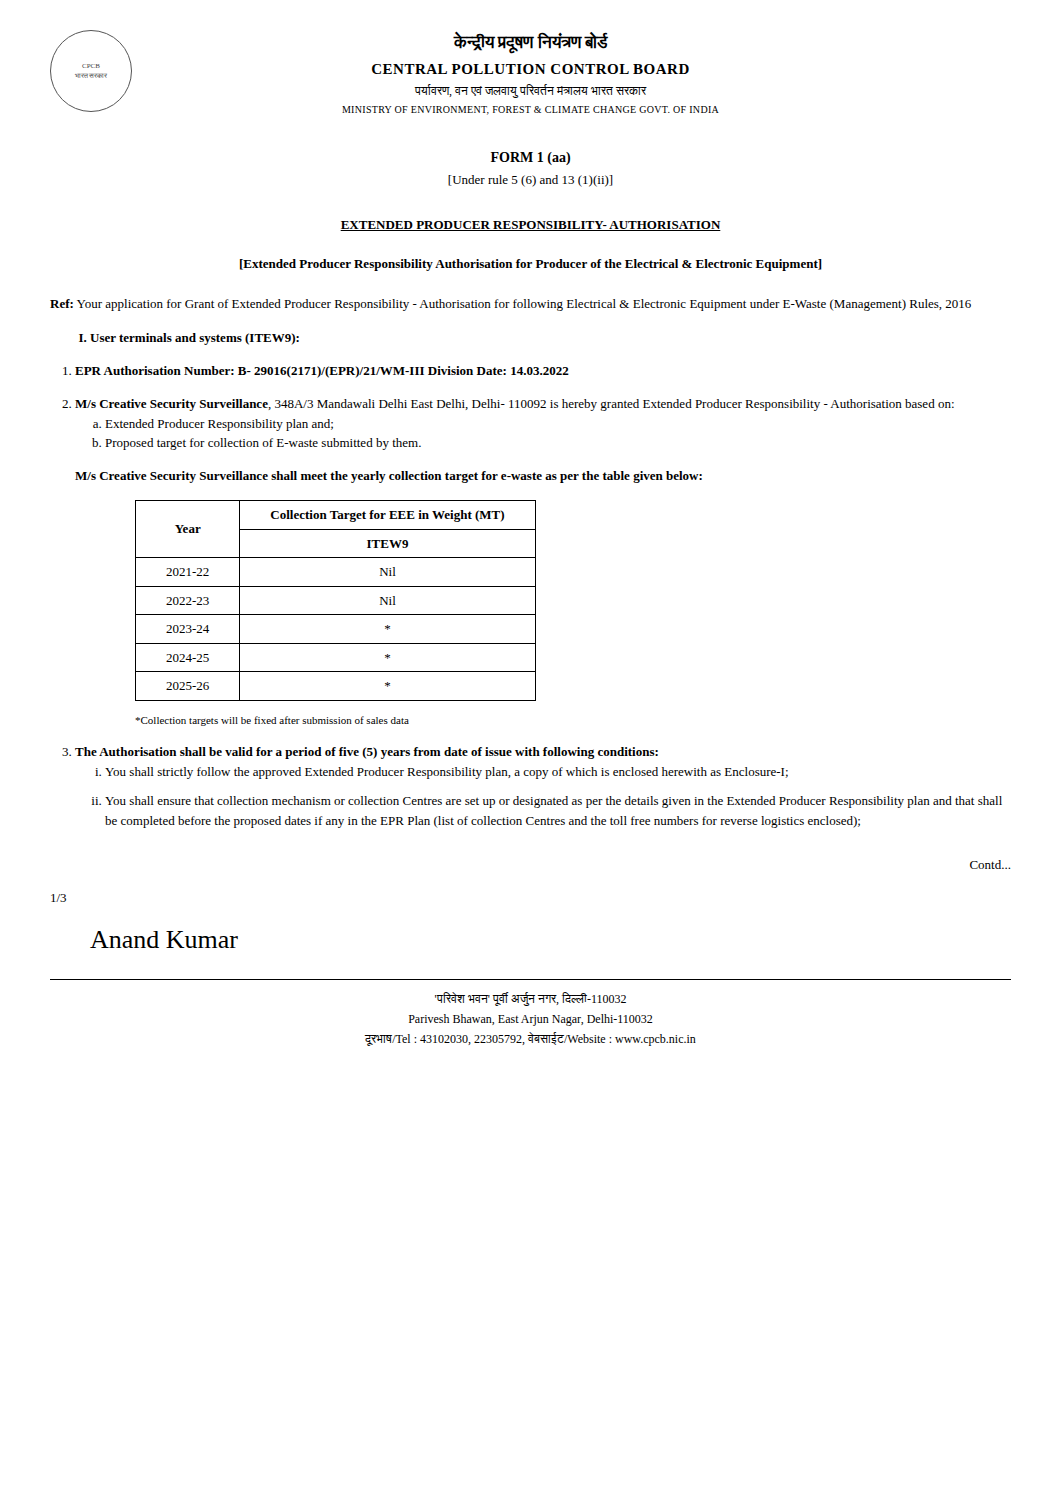CPCB
भारत सरकार
केन्द्रीय प्रदूषण नियंत्रण बोर्ड
CENTRAL POLLUTION CONTROL BOARD
पर्यावरण, वन एवं जलवायु परिवर्तन मंत्रालय भारत सरकार
MINISTRY OF ENVIRONMENT, FOREST & CLIMATE CHANGE GOVT. OF INDIA
FORM 1 (aa)
[Under rule 5 (6) and 13 (1)(ii)]
EXTENDED PRODUCER RESPONSIBILITY- AUTHORISATION
[Extended Producer Responsibility Authorisation for Producer of the Electrical & Electronic Equipment]
Ref: Your application for Grant of Extended Producer Responsibility - Authorisation for following Electrical & Electronic Equipment under E-Waste (Management) Rules, 2016
User terminals and systems (ITEW9):
EPR Authorisation Number: B- 29016(2171)/(EPR)/21/WM-III Division Date: 14.03.2022
M/s Creative Security Surveillance, 348A/3 Mandawali Delhi East Delhi, Delhi- 110092 is hereby granted Extended Producer Responsibility - Authorisation based on:
Extended Producer Responsibility plan and;
Proposed target for collection of E-waste submitted by them.
M/s Creative Security Surveillance shall meet the yearly collection target for e-waste as per the table given below:
| Year | Collection Target for EEE in Weight (MT) |
| --- | --- |
| ITEW9 |
| 2021-22 | Nil |
| 2022-23 | Nil |
| 2023-24 | * |
| 2024-25 | * |
| 2025-26 | * |
*Collection targets will be fixed after submission of sales data
The Authorisation shall be valid for a period of five (5) years from date of issue with following conditions:
You shall strictly follow the approved Extended Producer Responsibility plan, a copy of which is enclosed herewith as Enclosure-I;
You shall ensure that collection mechanism or collection Centres are set up or designated as per the details given in the Extended Producer Responsibility plan and that shall be completed before the proposed dates if any in the EPR Plan (list of collection Centres and the toll free numbers for reverse logistics enclosed);
Contd...
1/3
Anand Kumar
'परिवेश भवन' पूर्वी अर्जुन नगर, दिल्ली-110032
Parivesh Bhawan, East Arjun Nagar, Delhi-110032
दूरभाष/Tel : 43102030, 22305792, वेबसाईट/Website : www.cpcb.nic.in